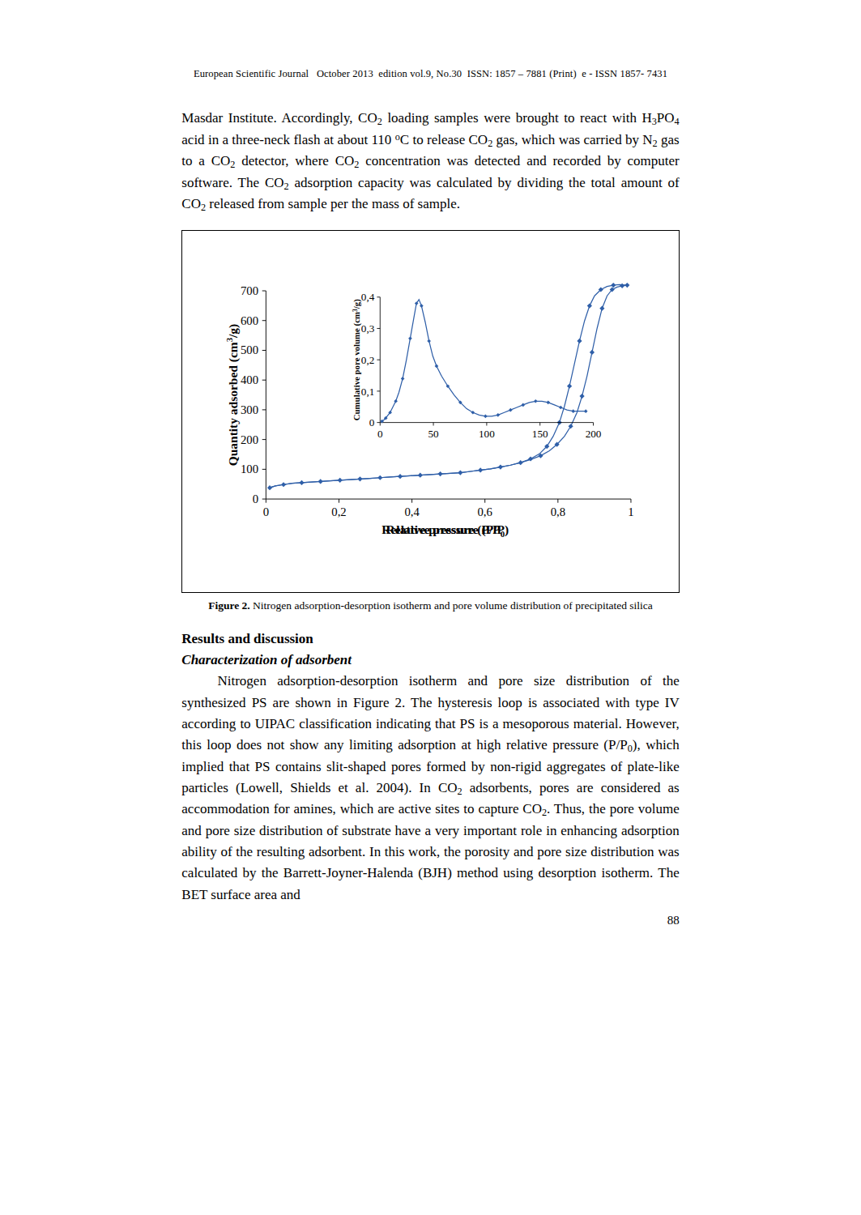European Scientific Journal October 2013 edition vol.9, No.30 ISSN: 1857 – 7881 (Print) e - ISSN 1857- 7431
Masdar Institute. Accordingly, CO2 loading samples were brought to react with H3PO4 acid in a three-neck flash at about 110 oC to release CO2 gas, which was carried by N2 gas to a CO2 detector, where CO2 concentration was detected and recorded by computer software. The CO2 adsorption capacity was calculated by dividing the total amount of CO2 released from sample per the mass of sample.
0 100 200 300 400 500 600 700 0 0,2 0,4 0,6 0,8 1 Relative pressure (P/P x x placeholder p Relative pressure (P/P0) Quantity adsorbed (cm3/g) 0 0,1 0,2 0,3 0,4 0 50 100 150 200 Cumulative pore volume (cm3/g)
Figure 2. Nitrogen adsorption-desorption isotherm and pore volume distribution of precipitated silica
Results and discussion
Characterization of adsorbent
Nitrogen adsorption-desorption isotherm and pore size distribution of the synthesized PS are shown in Figure 2. The hysteresis loop is associated with type IV according to UIPAC classification indicating that PS is a mesoporous material. However, this loop does not show any limiting adsorption at high relative pressure (P/P0), which implied that PS contains slit-shaped pores formed by non-rigid aggregates of plate-like particles (Lowell, Shields et al. 2004). In CO2 adsorbents, pores are considered as accommodation for amines, which are active sites to capture CO2. Thus, the pore volume and pore size distribution of substrate have a very important role in enhancing adsorption ability of the resulting adsorbent. In this work, the porosity and pore size distribution was calculated by the Barrett-Joyner-Halenda (BJH) method using desorption isotherm. The BET surface area and
88